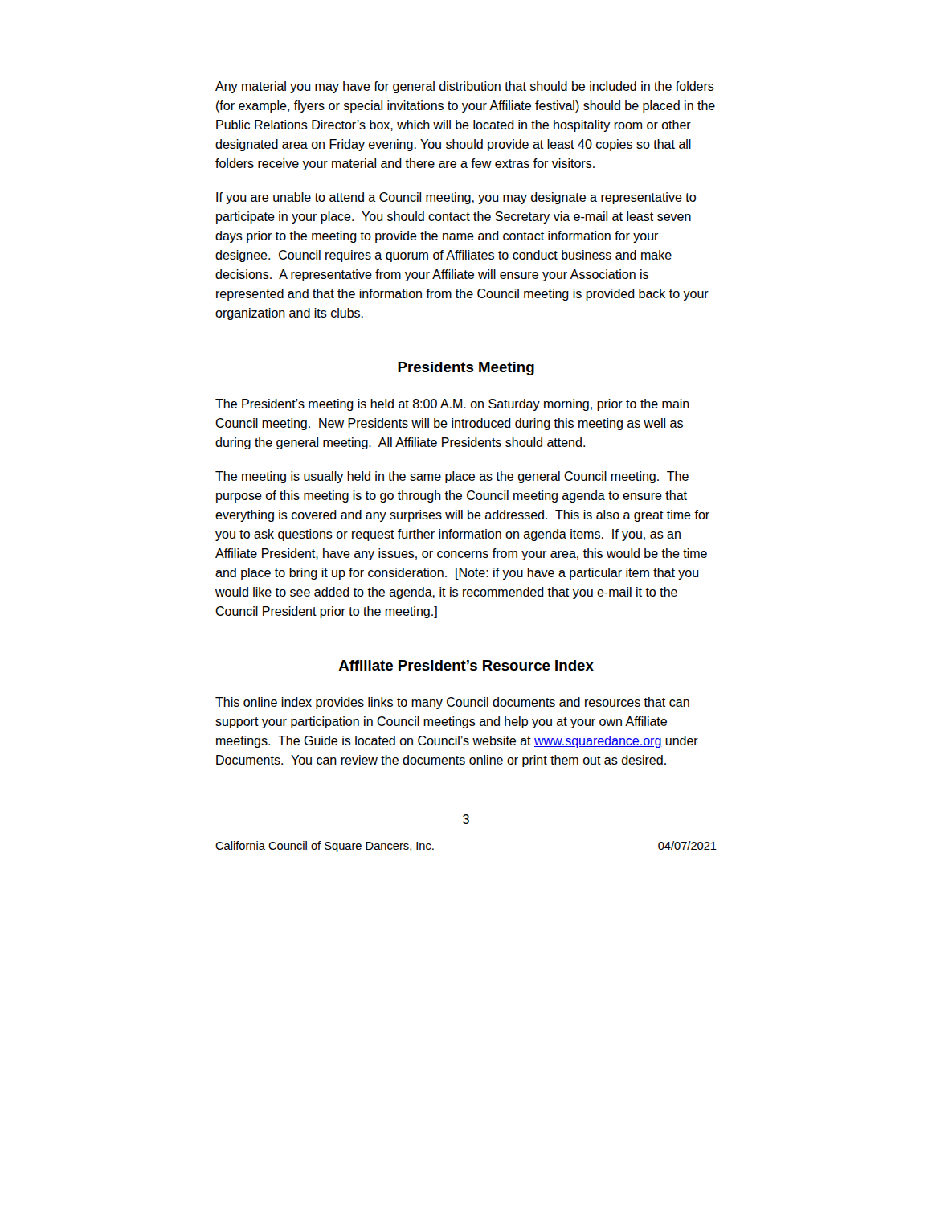Any material you may have for general distribution that should be included in the folders (for example, flyers or special invitations to your Affiliate festival) should be placed in the Public Relations Director’s box, which will be located in the hospitality room or other designated area on Friday evening. You should provide at least 40 copies so that all folders receive your material and there are a few extras for visitors.
If you are unable to attend a Council meeting, you may designate a representative to participate in your place. You should contact the Secretary via e-mail at least seven days prior to the meeting to provide the name and contact information for your designee. Council requires a quorum of Affiliates to conduct business and make decisions. A representative from your Affiliate will ensure your Association is represented and that the information from the Council meeting is provided back to your organization and its clubs.
Presidents Meeting
The President’s meeting is held at 8:00 A.M. on Saturday morning, prior to the main Council meeting. New Presidents will be introduced during this meeting as well as during the general meeting. All Affiliate Presidents should attend.
The meeting is usually held in the same place as the general Council meeting. The purpose of this meeting is to go through the Council meeting agenda to ensure that everything is covered and any surprises will be addressed. This is also a great time for you to ask questions or request further information on agenda items. If you, as an Affiliate President, have any issues, or concerns from your area, this would be the time and place to bring it up for consideration. [Note: if you have a particular item that you would like to see added to the agenda, it is recommended that you e-mail it to the Council President prior to the meeting.]
Affiliate President’s Resource Index
This online index provides links to many Council documents and resources that can support your participation in Council meetings and help you at your own Affiliate meetings. The Guide is located on Council’s website at www.squaredance.org under Documents. You can review the documents online or print them out as desired.
3
California Council of Square Dancers, Inc. 04/07/2021